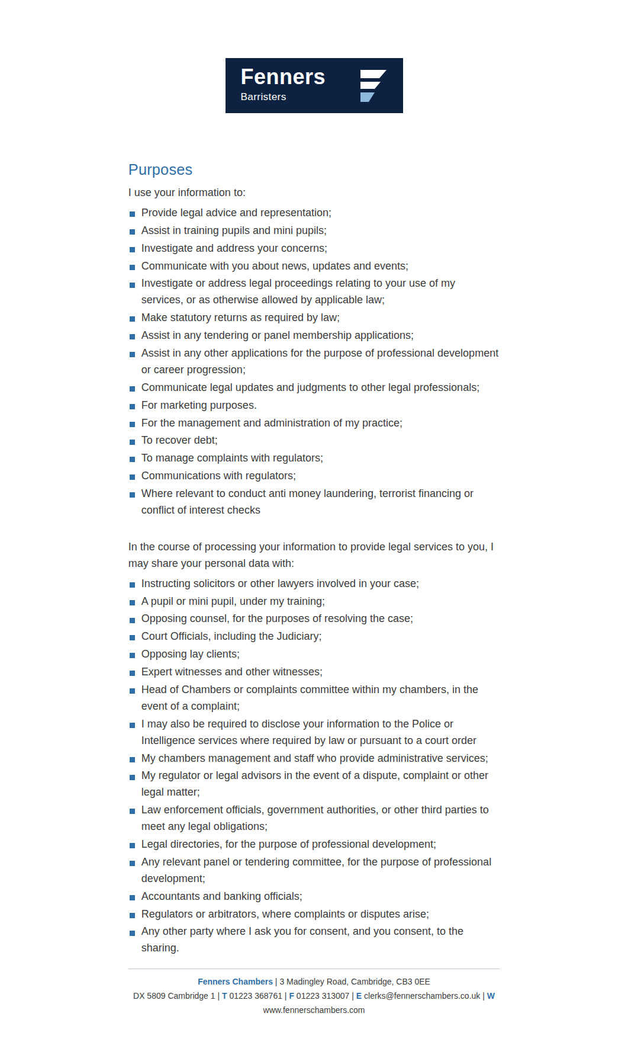Fenners Barristers
Purposes
I use your information to:
Provide legal advice and representation;
Assist in training pupils and mini pupils;
Investigate and address your concerns;
Communicate with you about news, updates and events;
Investigate or address legal proceedings relating to your use of my services, or as otherwise allowed by applicable law;
Make statutory returns as required by law;
Assist in any tendering or panel membership applications;
Assist in any other applications for the purpose of professional development or career progression;
Communicate legal updates and judgments to other legal professionals;
For marketing purposes.
For the management and administration of my practice;
To recover debt;
To manage complaints with regulators;
Communications with regulators;
Where relevant to conduct anti money laundering, terrorist financing or conflict of interest checks
In the course of processing your information to provide legal services to you, I may share your personal data with:
Instructing solicitors or other lawyers involved in your case;
A pupil or mini pupil, under my training;
Opposing counsel, for the purposes of resolving the case;
Court Officials, including the Judiciary;
Opposing lay clients;
Expert witnesses and other witnesses;
Head of Chambers or complaints committee within my chambers, in the event of a complaint;
I may also be required to disclose your information to the Police or Intelligence services where required by law or pursuant to a court order
My chambers management and staff who provide administrative services;
My regulator or legal advisors in the event of a dispute, complaint or other legal matter;
Law enforcement officials, government authorities, or other third parties to meet any legal obligations;
Legal directories, for the purpose of professional development;
Any relevant panel or tendering committee, for the purpose of professional development;
Accountants and banking officials;
Regulators or arbitrators, where complaints or disputes arise;
Any other party where I ask you for consent, and you consent, to the sharing.
Fenners Chambers | 3 Madingley Road, Cambridge, CB3 0EE
DX 5809 Cambridge 1 | T 01223 368761 | F 01223 313007 | E clerks@fennerschambers.co.uk | W www.fennerschambers.com